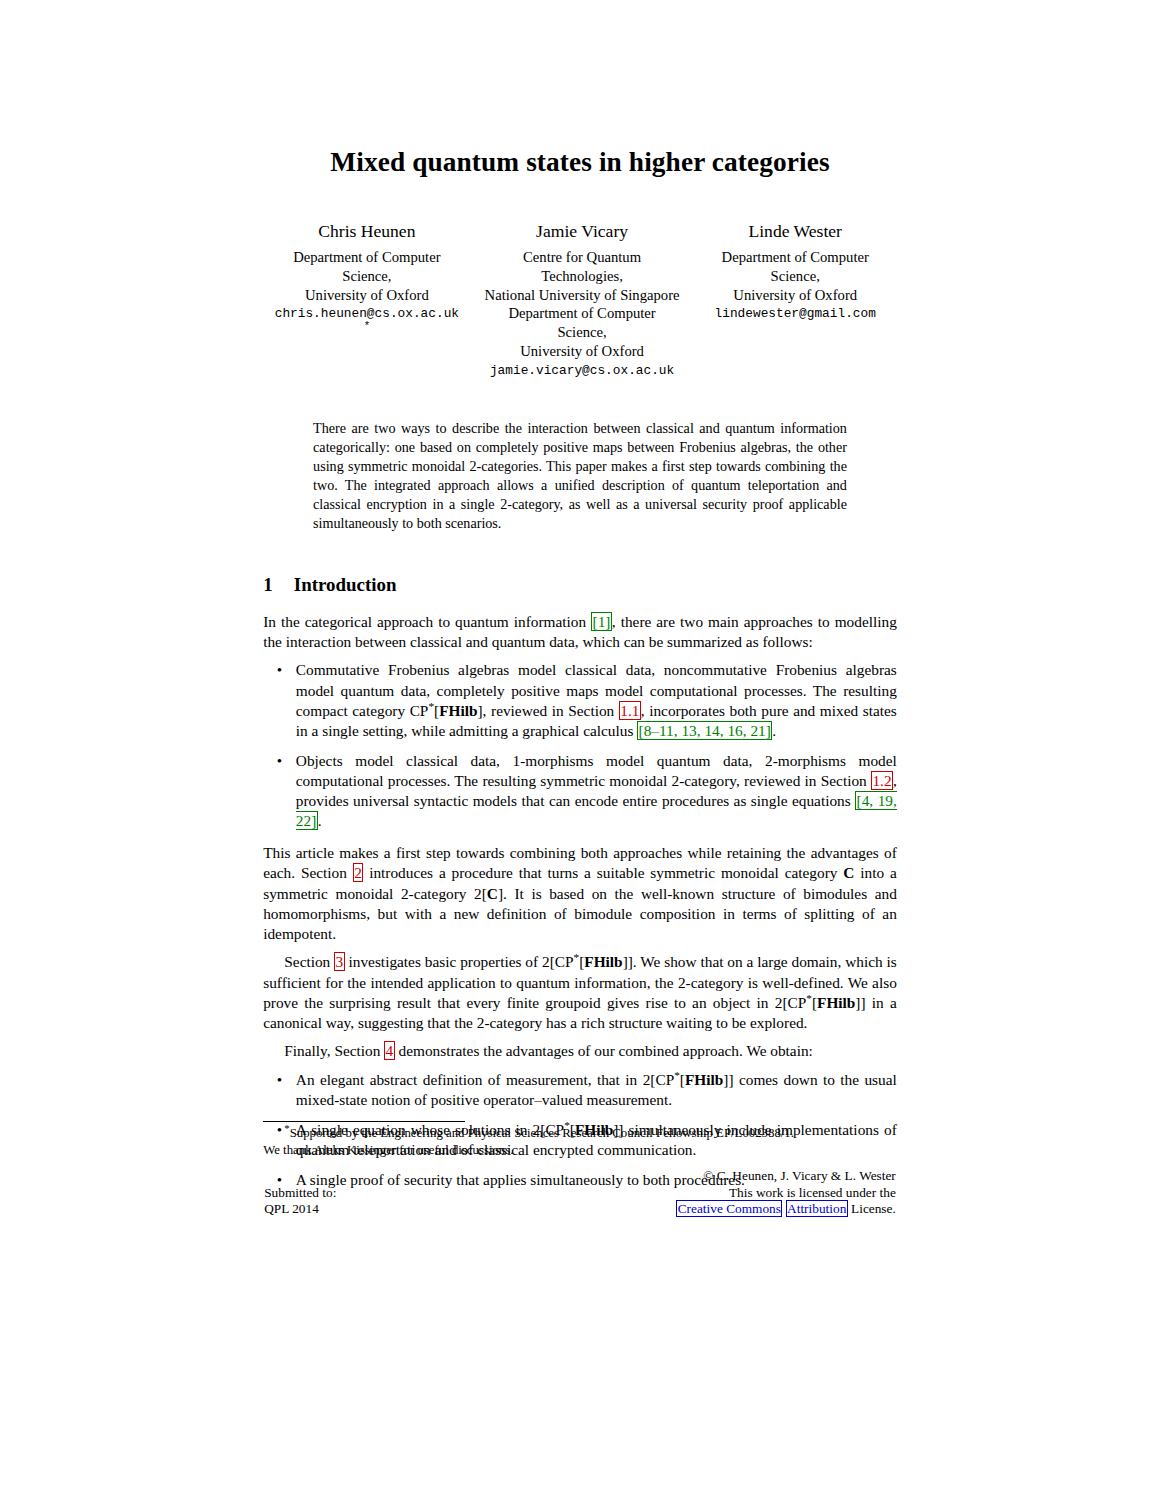Mixed quantum states in higher categories
| Chris Heunen Department of Computer Science, University of Oxford chris.heunen@cs.ox.ac.uk * | Jamie Vicary Centre for Quantum Technologies, National University of Singapore Department of Computer Science, University of Oxford jamie.vicary@cs.ox.ac.uk | Linde Wester Department of Computer Science, University of Oxford lindewester@gmail.com |
There are two ways to describe the interaction between classical and quantum information categorically: one based on completely positive maps between Frobenius algebras, the other using symmetric monoidal 2-categories. This paper makes a first step towards combining the two. The integrated approach allows a unified description of quantum teleportation and classical encryption in a single 2-category, as well as a universal security proof applicable simultaneously to both scenarios.
1 Introduction
In the categorical approach to quantum information [1], there are two main approaches to modelling the interaction between classical and quantum data, which can be summarized as follows:
Commutative Frobenius algebras model classical data, noncommutative Frobenius algebras model quantum data, completely positive maps model computational processes. The resulting compact category CP*[FHilb], reviewed in Section 1.1, incorporates both pure and mixed states in a single setting, while admitting a graphical calculus [8–11, 13, 14, 16, 21].
Objects model classical data, 1-morphisms model quantum data, 2-morphisms model computational processes. The resulting symmetric monoidal 2-category, reviewed in Section 1.2, provides universal syntactic models that can encode entire procedures as single equations [4, 19, 22].
This article makes a first step towards combining both approaches while retaining the advantages of each. Section 2 introduces a procedure that turns a suitable symmetric monoidal category C into a symmetric monoidal 2-category 2[C]. It is based on the well-known structure of bimodules and homomorphisms, but with a new definition of bimodule composition in terms of splitting of an idempotent.
Section 3 investigates basic properties of 2[CP*[FHilb]]. We show that on a large domain, which is sufficient for the intended application to quantum information, the 2-category is well-defined. We also prove the surprising result that every finite groupoid gives rise to an object in 2[CP*[FHilb]] in a canonical way, suggesting that the 2-category has a rich structure waiting to be explored.
Finally, Section 4 demonstrates the advantages of our combined approach. We obtain:
An elegant abstract definition of measurement, that in 2[CP*[FHilb]] comes down to the usual mixed-state notion of positive operator–valued measurement.
A single equation whose solutions in 2[CP*[FHilb]] simultaneously include implementations of quantum teleportation and of classical encrypted communication.
A single proof of security that applies simultaneously to both procedures.
*Supported by the Engineering and Physical Sciences Research Council Fellowship EP/L002388/1.
We thank Aleks Kissinger for useful discussions.
| Submitted to: QPL 2014 | © C. Heunen, J. Vicary & L. Wester This work is licensed under the Creative Commons Attribution License. |